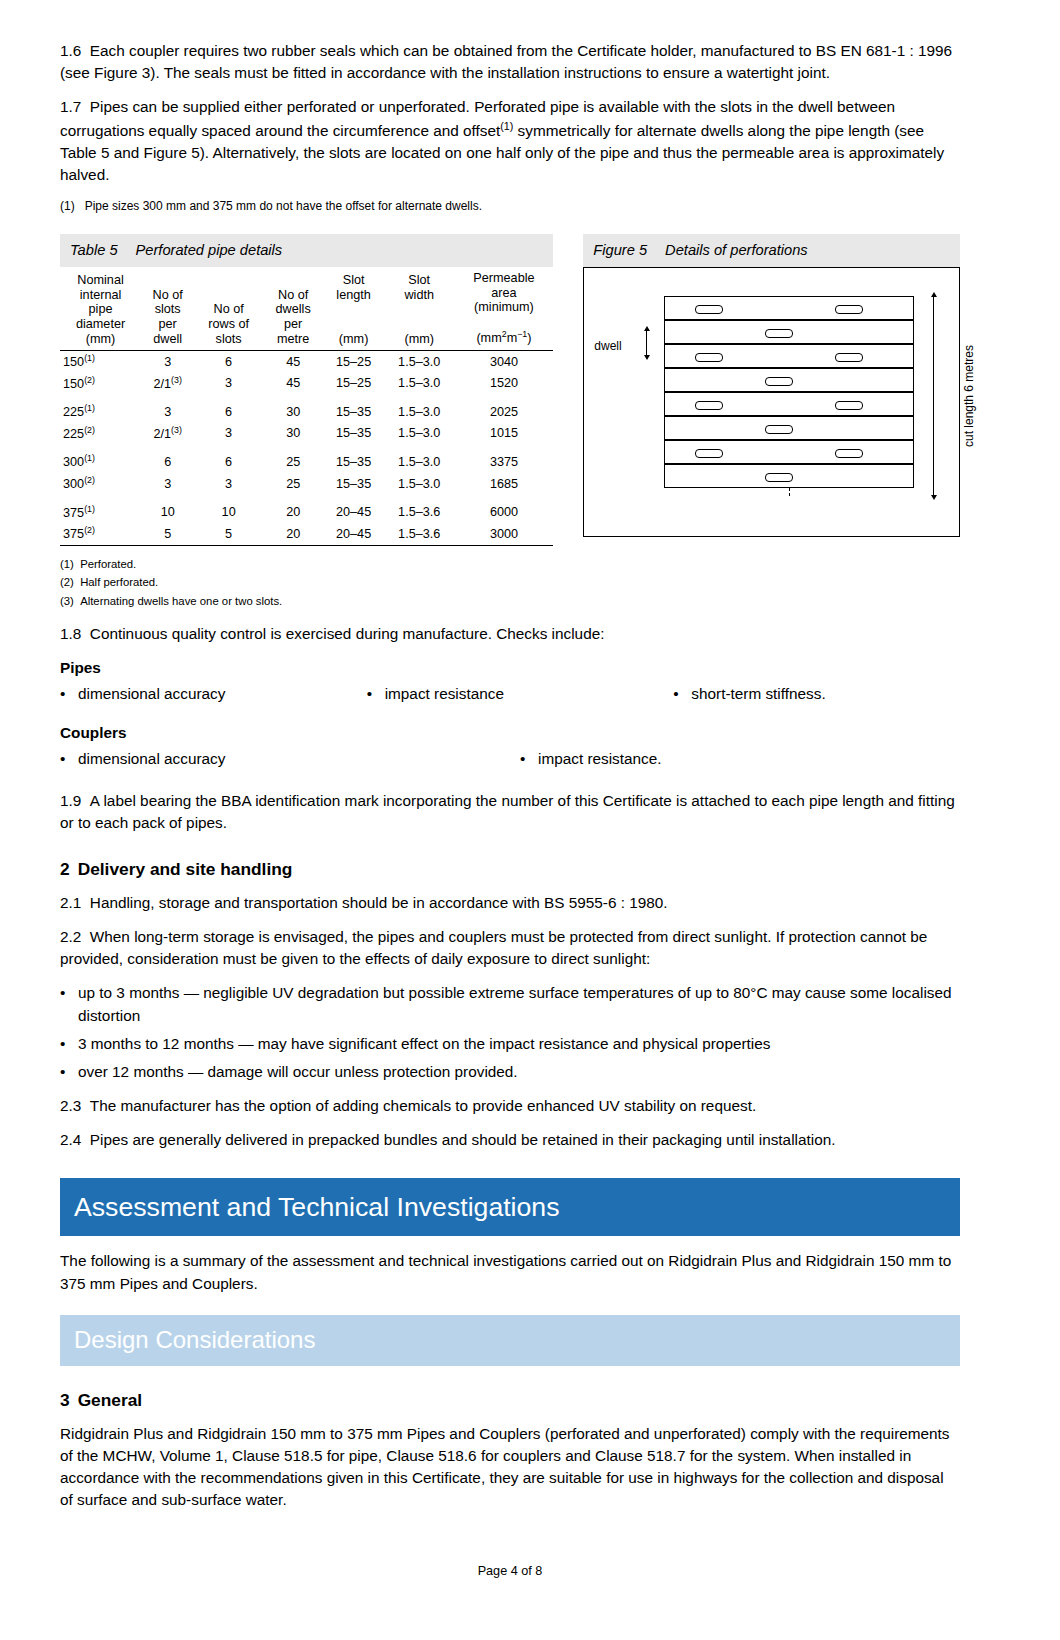1.6 Each coupler requires two rubber seals which can be obtained from the Certificate holder, manufactured to BS EN 681-1 : 1996 (see Figure 3). The seals must be fitted in accordance with the installation instructions to ensure a watertight joint.
1.7 Pipes can be supplied either perforated or unperforated. Perforated pipe is available with the slots in the dwell between corrugations equally spaced around the circumference and offset(1) symmetrically for alternate dwells along the pipe length (see Table 5 and Figure 5). Alternatively, the slots are located on one half only of the pipe and thus the permeable area is approximately halved.
(1) Pipe sizes 300 mm and 375 mm do not have the offset for alternate dwells.
Table 5 Perforated pipe details
| Nominal internal pipe diameter (mm) | No of slots per dwell | No of rows of slots | No of dwells per metre | Slot length (mm) | Slot width (mm) | Permeable area (minimum) (mm 2 m −1 ) |
| --- | --- | --- | --- | --- | --- | --- |
| 150 (1) | 3 | 6 | 45 | 15–25 | 1.5–3.0 | 3040 |
| 150 (2) | 2/1 (3) | 3 | 45 | 15–25 | 1.5–3.0 | 1520 |
| 225 (1) | 3 | 6 | 30 | 15–35 | 1.5–3.0 | 2025 |
| 225 (2) | 2/1 (3) | 3 | 30 | 15–35 | 1.5–3.0 | 1015 |
| 300 (1) | 6 | 6 | 25 | 15–35 | 1.5–3.0 | 3375 |
| 300 (2) | 3 | 3 | 25 | 15–35 | 1.5–3.0 | 1685 |
| 375 (1) | 10 | 10 | 20 | 20–45 | 1.5–3.6 | 6000 |
| 375 (2) | 5 | 5 | 20 | 20–45 | 1.5–3.6 | 3000 |
Figure 5 Details of perforations
dwell
cut length 6 metres
(1) Perforated.
(2) Half perforated.
(3) Alternating dwells have one or two slots.
1.8 Continuous quality control is exercised during manufacture. Checks include:
Pipes
dimensional accuracy
impact resistance
short-term stiffness.
Couplers
dimensional accuracy
impact resistance.
1.9 A label bearing the BBA identification mark incorporating the number of this Certificate is attached to each pipe length and fitting or to each pack of pipes.
2 Delivery and site handling
2.1 Handling, storage and transportation should be in accordance with BS 5955-6 : 1980.
2.2 When long-term storage is envisaged, the pipes and couplers must be protected from direct sunlight. If protection cannot be provided, consideration must be given to the effects of daily exposure to direct sunlight:
up to 3 months — negligible UV degradation but possible extreme surface temperatures of up to 80°C may cause some localised distortion
3 months to 12 months — may have significant effect on the impact resistance and physical properties
over 12 months — damage will occur unless protection provided.
2.3 The manufacturer has the option of adding chemicals to provide enhanced UV stability on request.
2.4 Pipes are generally delivered in prepacked bundles and should be retained in their packaging until installation.
Assessment and Technical Investigations
The following is a summary of the assessment and technical investigations carried out on Ridgidrain Plus and Ridgidrain 150 mm to 375 mm Pipes and Couplers.
Design Considerations
3 General
Ridgidrain Plus and Ridgidrain 150 mm to 375 mm Pipes and Couplers (perforated and unperforated) comply with the requirements of the MCHW, Volume 1, Clause 518.5 for pipe, Clause 518.6 for couplers and Clause 518.7 for the system. When installed in accordance with the recommendations given in this Certificate, they are suitable for use in highways for the collection and disposal of surface and sub-surface water.
Page 4 of 8